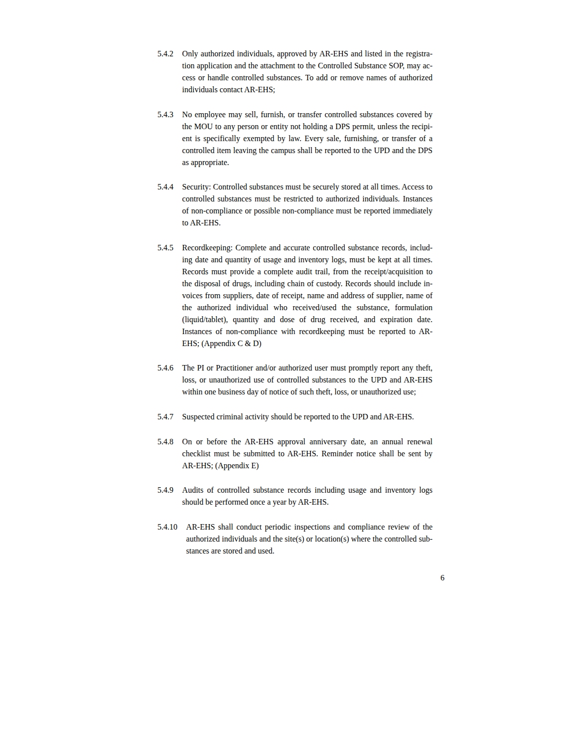5.4.2
Only authorized individuals, approved by AR-EHS and listed in the registration application and the attachment to the Controlled Substance SOP, may access or handle controlled substances. To add or remove names of authorized individuals contact AR-EHS;
5.4.3
No employee may sell, furnish, or transfer controlled substances covered by the MOU to any person or entity not holding a DPS permit, unless the recipient is specifically exempted by law. Every sale, furnishing, or transfer of a controlled item leaving the campus shall be reported to the UPD and the DPS as appropriate.
5.4.4
Security: Controlled substances must be securely stored at all times. Access to controlled substances must be restricted to authorized individuals. Instances of non-compliance or possible non-compliance must be reported immediately to AR-EHS.
5.4.5
Recordkeeping: Complete and accurate controlled substance records, including date and quantity of usage and inventory logs, must be kept at all times. Records must provide a complete audit trail, from the receipt/acquisition to the disposal of drugs, including chain of custody. Records should include invoices from suppliers, date of receipt, name and address of supplier, name of the authorized individual who received/used the substance, formulation (liquid/tablet), quantity and dose of drug received, and expiration date. Instances of non-compliance with recordkeeping must be reported to AR-EHS; (Appendix C & D)
5.4.6
The PI or Practitioner and/or authorized user must promptly report any theft, loss, or unauthorized use of controlled substances to the UPD and AR-EHS within one business day of notice of such theft, loss, or unauthorized use;
5.4.7
Suspected criminal activity should be reported to the UPD and AR-EHS.
5.4.8
On or before the AR-EHS approval anniversary date, an annual renewal checklist must be submitted to AR-EHS. Reminder notice shall be sent by AR-EHS; (Appendix E)
5.4.9
Audits of controlled substance records including usage and inventory logs should be performed once a year by AR-EHS.
5.4.10
AR-EHS shall conduct periodic inspections and compliance review of the authorized individuals and the site(s) or location(s) where the controlled substances are stored and used.
6